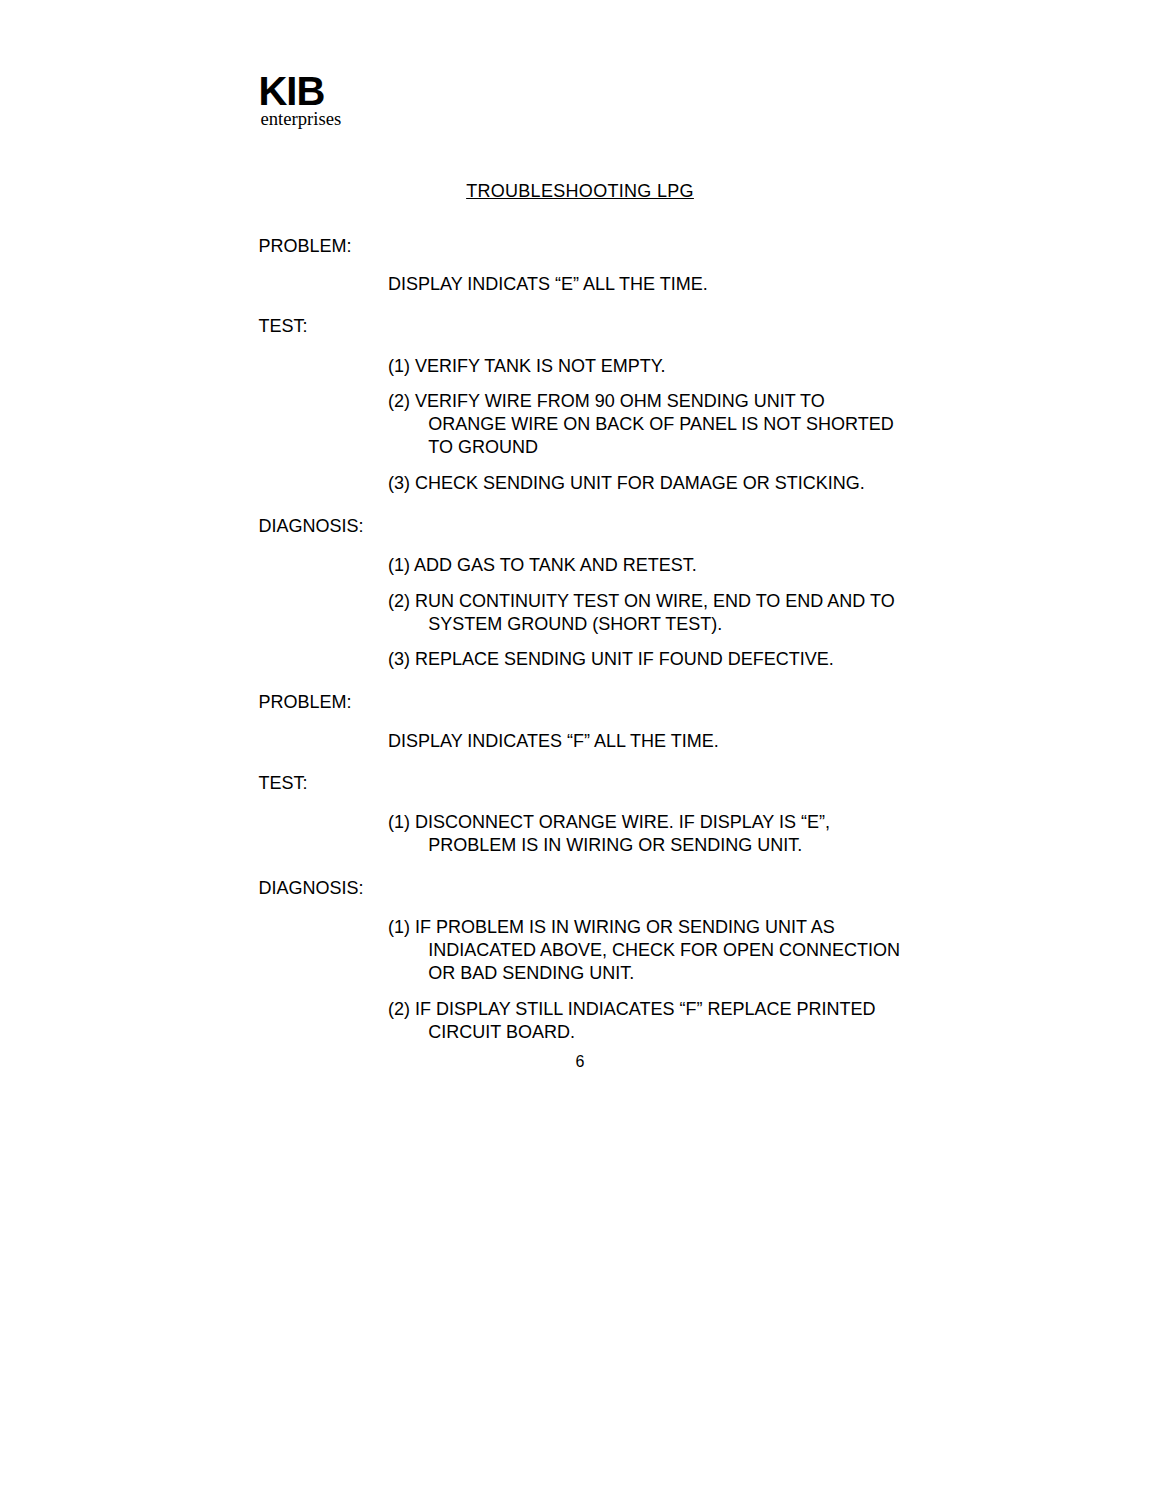KIB
enterprises
TROUBLESHOOTING LPG
PROBLEM:
DISPLAY INDICATS “E” ALL THE TIME.
TEST:
(1) VERIFY TANK IS NOT EMPTY.
(2) VERIFY WIRE FROM 90 OHM SENDING UNIT TO ORANGE WIRE ON BACK OF PANEL IS NOT SHORTED TO GROUND
(3) CHECK SENDING UNIT FOR DAMAGE OR STICKING.
DIAGNOSIS:
(1) ADD GAS TO TANK AND RETEST.
(2) RUN CONTINUITY TEST ON WIRE, END TO END AND TO SYSTEM GROUND (SHORT TEST).
(3) REPLACE SENDING UNIT IF FOUND DEFECTIVE.
PROBLEM:
DISPLAY INDICATES “F” ALL THE TIME.
TEST:
(1) DISCONNECT ORANGE WIRE. IF DISPLAY IS “E”, PROBLEM IS IN WIRING OR SENDING UNIT.
DIAGNOSIS:
(1) IF PROBLEM IS IN WIRING OR SENDING UNIT AS INDIACATED ABOVE, CHECK FOR OPEN CONNECTION OR BAD SENDING UNIT.
(2) IF DISPLAY STILL INDIACATES “F” REPLACE PRINTED CIRCUIT BOARD.
6